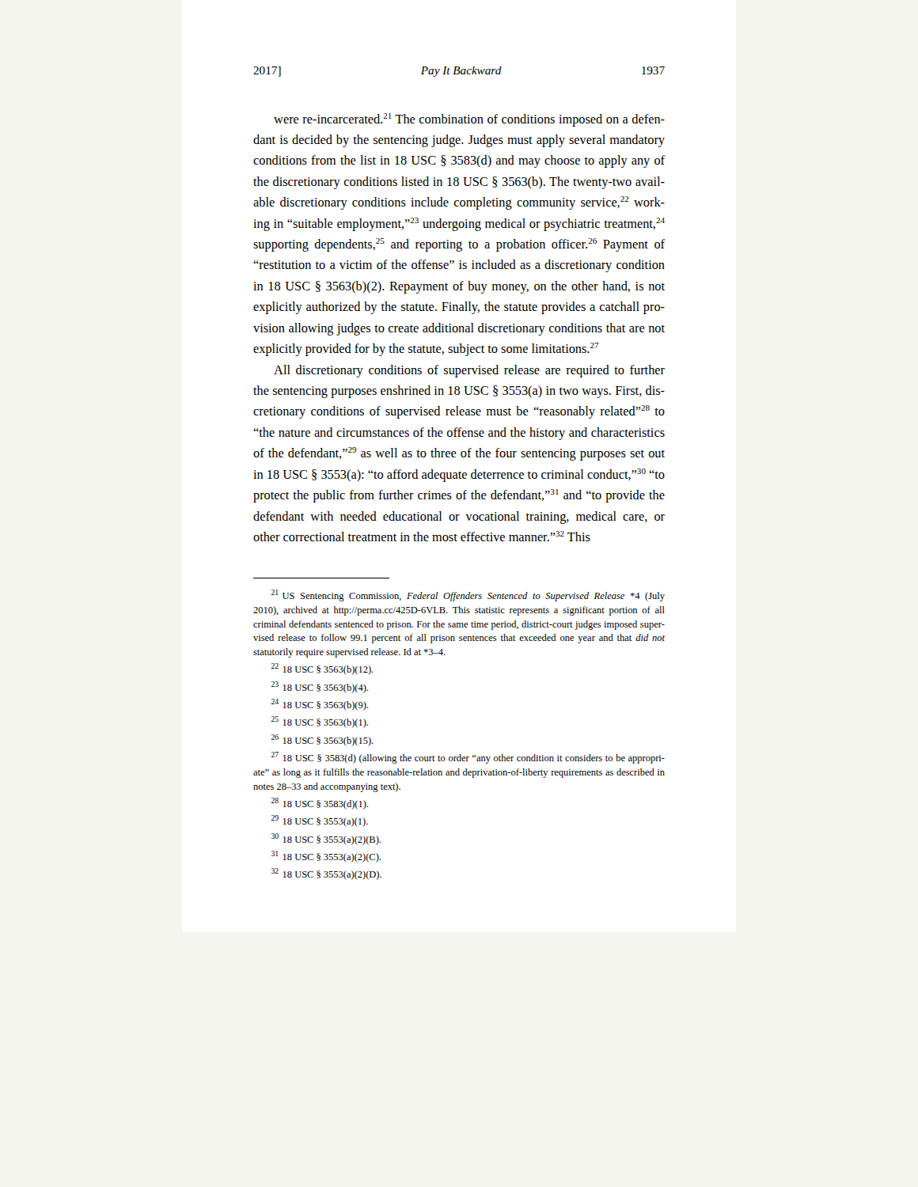2017] Pay It Backward 1937
were re-incarcerated.21 The combination of conditions imposed on a defendant is decided by the sentencing judge. Judges must apply several mandatory conditions from the list in 18 USC § 3583(d) and may choose to apply any of the discretionary conditions listed in 18 USC § 3563(b). The twenty-two available discretionary conditions include completing community service,22 working in “suitable employment,”23 undergoing medical or psychiatric treatment,24 supporting dependents,25 and reporting to a probation officer.26 Payment of “restitution to a victim of the offense” is included as a discretionary condition in 18 USC § 3563(b)(2). Repayment of buy money, on the other hand, is not explicitly authorized by the statute. Finally, the statute provides a catchall provision allowing judges to create additional discretionary conditions that are not explicitly provided for by the statute, subject to some limitations.27
All discretionary conditions of supervised release are required to further the sentencing purposes enshrined in 18 USC § 3553(a) in two ways. First, discretionary conditions of supervised release must be “reasonably related”28 to “the nature and circumstances of the offense and the history and characteristics of the defendant,”29 as well as to three of the four sentencing purposes set out in 18 USC § 3553(a): “to afford adequate deterrence to criminal conduct,”30 “to protect the public from further crimes of the defendant,”31 and “to provide the defendant with needed educational or vocational training, medical care, or other correctional treatment in the most effective manner.”32 This
21 US Sentencing Commission, Federal Offenders Sentenced to Supervised Release *4 (July 2010), archived at http://perma.cc/425D-6VLB. This statistic represents a significant portion of all criminal defendants sentenced to prison. For the same time period, district-court judges imposed supervised release to follow 99.1 percent of all prison sentences that exceeded one year and that did not statutorily require supervised release. Id at *3–4.
2218 USC § 3563(b)(12).
2318 USC § 3563(b)(4).
2418 USC § 3563(b)(9).
2518 USC § 3563(b)(1).
2618 USC § 3563(b)(15).
2718 USC § 3583(d) (allowing the court to order “any other condition it considers to be appropriate” as long as it fulfills the reasonable-relation and deprivation-of-liberty requirements as described in notes 28–33 and accompanying text).
2818 USC § 3583(d)(1).
2918 USC § 3553(a)(1).
3018 USC § 3553(a)(2)(B).
3118 USC § 3553(a)(2)(C).
3218 USC § 3553(a)(2)(D).